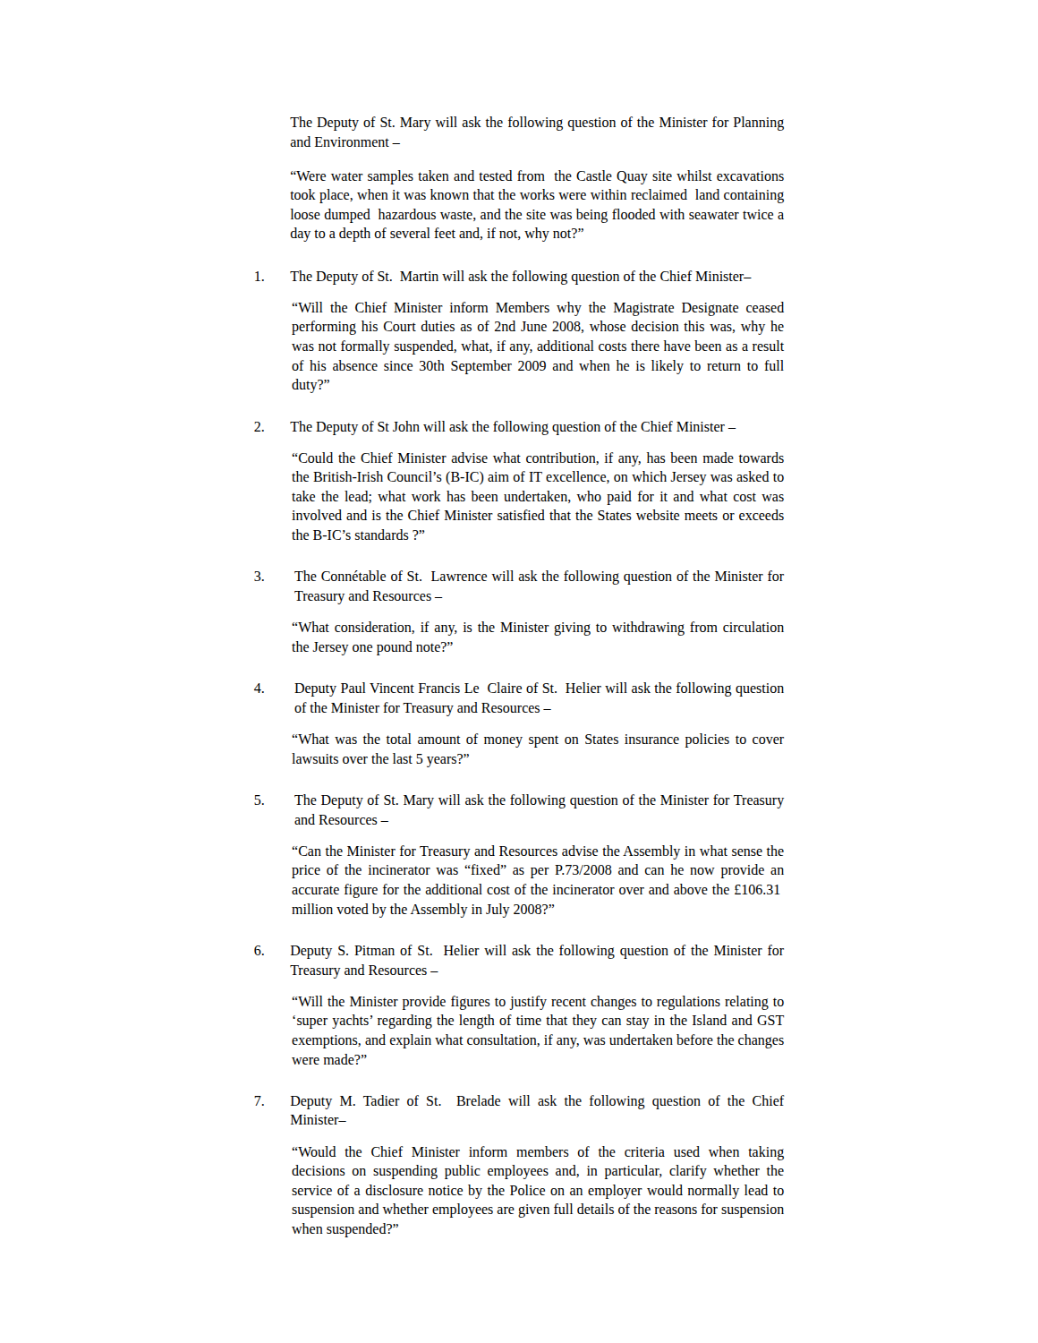The Deputy of St. Mary will ask the following question of the Minister for Planning and Environment –
“Were water samples taken and tested from the Castle Quay site whilst excavations took place, when it was known that the works were within reclaimed land containing loose dumped hazardous waste, and the site was being flooded with seawater twice a day to a depth of several feet and, if not, why not?”
The Deputy of St. Martin will ask the following question of the Chief Minister–
“Will the Chief Minister inform Members why the Magistrate Designate ceased performing his Court duties as of 2nd June 2008, whose decision this was, why he was not formally suspended, what, if any, additional costs there have been as a result of his absence since 30th September 2009 and when he is likely to return to full duty?”
The Deputy of St John will ask the following question of the Chief Minister –
“Could the Chief Minister advise what contribution, if any, has been made towards the British-Irish Council’s (B-IC) aim of IT excellence, on which Jersey was asked to take the lead; what work has been undertaken, who paid for it and what cost was involved and is the Chief Minister satisfied that the States website meets or exceeds the B-IC’s standards ?”
The Connétable of St. Lawrence will ask the following question of the Minister for Treasury and Resources –
“What consideration, if any, is the Minister giving to withdrawing from circulation the Jersey one pound note?”
Deputy Paul Vincent Francis Le Claire of St. Helier will ask the following question of the Minister for Treasury and Resources –
“What was the total amount of money spent on States insurance policies to cover lawsuits over the last 5 years?”
The Deputy of St. Mary will ask the following question of the Minister for Treasury and Resources –
“Can the Minister for Treasury and Resources advise the Assembly in what sense the price of the incinerator was “fixed” as per P.73/2008 and can he now provide an accurate figure for the additional cost of the incinerator over and above the £106.31 million voted by the Assembly in July 2008?”
Deputy S. Pitman of St. Helier will ask the following question of the Minister for Treasury and Resources –
“Will the Minister provide figures to justify recent changes to regulations relating to ‘super yachts’ regarding the length of time that they can stay in the Island and GST exemptions, and explain what consultation, if any, was undertaken before the changes were made?”
Deputy M. Tadier of St. Brelade will ask the following question of the Chief Minister–
“Would the Chief Minister inform members of the criteria used when taking decisions on suspending public employees and, in particular, clarify whether the service of a disclosure notice by the Police on an employer would normally lead to suspension and whether employees are given full details of the reasons for suspension when suspended?”